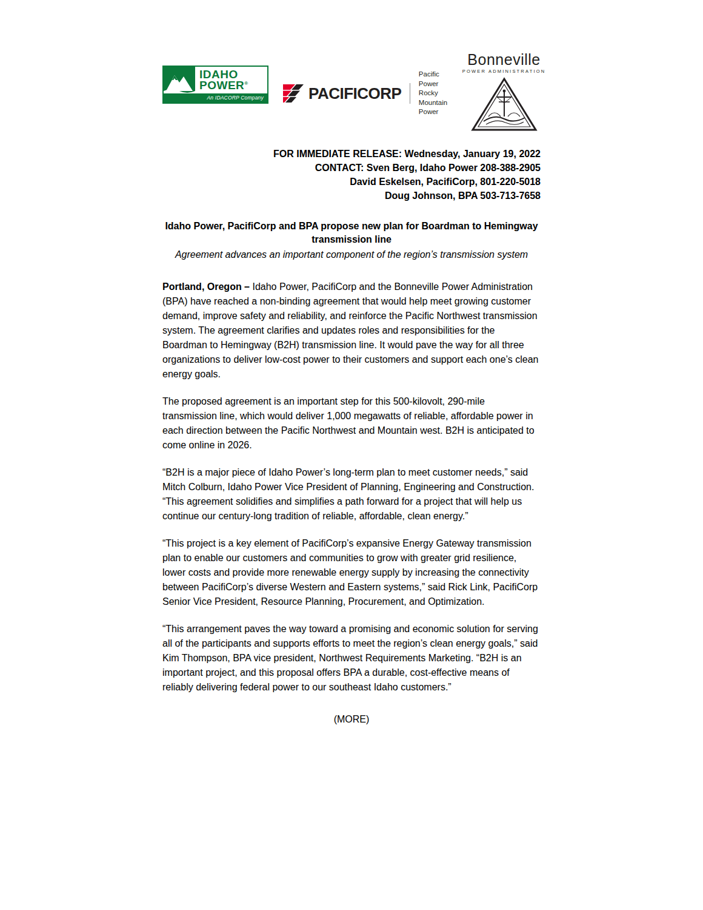IDAHO POWER®
An IDACORP Company
PACIFICORP
Pacific Power
Rocky Mountain Power
Bonneville
POWER ADMINISTRATION
FOR IMMEDIATE RELEASE: Wednesday, January 19, 2022
CONTACT: Sven Berg, Idaho Power 208-388-2905
David Eskelsen, PacifiCorp, 801-220-5018
Doug Johnson, BPA 503-713-7658
Idaho Power, PacifiCorp and BPA propose new plan for Boardman to Hemingway transmission line
Agreement advances an important component of the region’s transmission system
Portland, Oregon – Idaho Power, PacifiCorp and the Bonneville Power Administration (BPA) have reached a non-binding agreement that would help meet growing customer demand, improve safety and reliability, and reinforce the Pacific Northwest transmission system. The agreement clarifies and updates roles and responsibilities for the Boardman to Hemingway (B2H) transmission line. It would pave the way for all three organizations to deliver low-cost power to their customers and support each one’s clean energy goals.
The proposed agreement is an important step for this 500-kilovolt, 290-mile transmission line, which would deliver 1,000 megawatts of reliable, affordable power in each direction between the Pacific Northwest and Mountain west. B2H is anticipated to come online in 2026.
“B2H is a major piece of Idaho Power’s long-term plan to meet customer needs,” said Mitch Colburn, Idaho Power Vice President of Planning, Engineering and Construction. “This agreement solidifies and simplifies a path forward for a project that will help us continue our century-long tradition of reliable, affordable, clean energy.”
“This project is a key element of PacifiCorp’s expansive Energy Gateway transmission plan to enable our customers and communities to grow with greater grid resilience, lower costs and provide more renewable energy supply by increasing the connectivity between PacifiCorp’s diverse Western and Eastern systems,” said Rick Link, PacifiCorp Senior Vice President, Resource Planning, Procurement, and Optimization.
“This arrangement paves the way toward a promising and economic solution for serving all of the participants and supports efforts to meet the region’s clean energy goals,” said Kim Thompson, BPA vice president, Northwest Requirements Marketing. “B2H is an important project, and this proposal offers BPA a durable, cost-effective means of reliably delivering federal power to our southeast Idaho customers.”
(MORE)